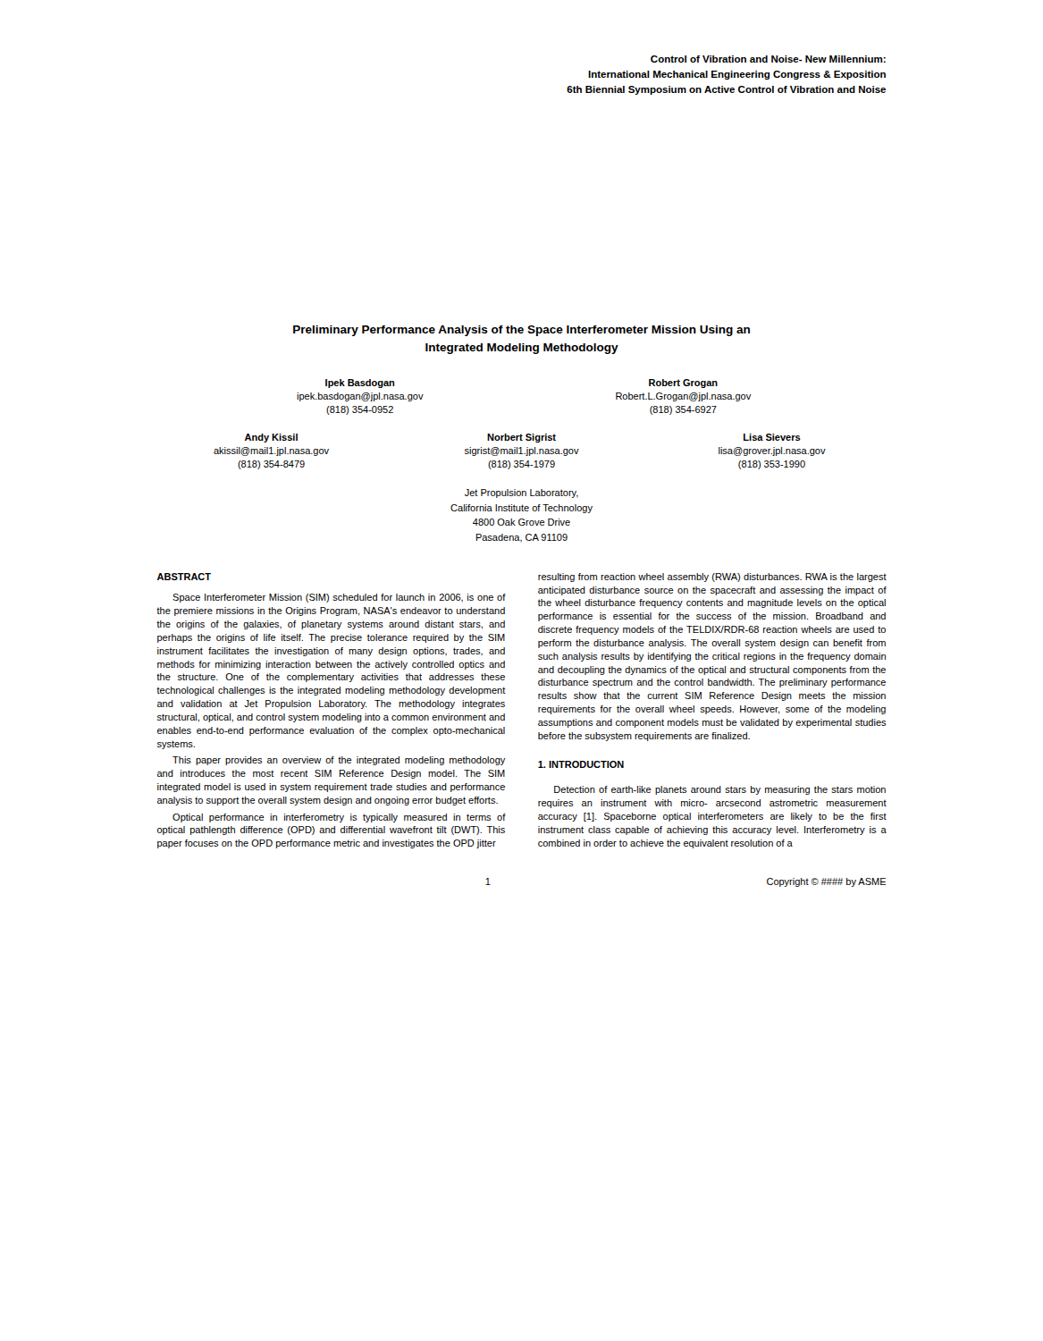Control of Vibration and Noise- New Millennium:
International Mechanical Engineering Congress & Exposition
6th Biennial Symposium on Active Control of Vibration and Noise
Preliminary Performance Analysis of the Space Interferometer Mission Using an
Integrated Modeling Methodology
Ipek Basdogan
ipek.basdogan@jpl.nasa.gov
(818) 354-0952
Robert Grogan
Robert.L.Grogan@jpl.nasa.gov
(818) 354-6927
Andy Kissil
akissil@mail1.jpl.nasa.gov
(818) 354-8479
Norbert Sigrist
sigrist@mail1.jpl.nasa.gov
(818) 354-1979
Lisa Sievers
lisa@grover.jpl.nasa.gov
(818) 353-1990
Jet Propulsion Laboratory,
California Institute of Technology
4800 Oak Grove Drive
Pasadena, CA 91109
ABSTRACT
Space Interferometer Mission (SIM) scheduled for launch in 2006, is one of the premiere missions in the Origins Program, NASA's endeavor to understand the origins of the galaxies, of planetary systems around distant stars, and perhaps the origins of life itself. The precise tolerance required by the SIM instrument facilitates the investigation of many design options, trades, and methods for minimizing interaction between the actively controlled optics and the structure. One of the complementary activities that addresses these technological challenges is the integrated modeling methodology development and validation at Jet Propulsion Laboratory. The methodology integrates structural, optical, and control system modeling into a common environment and enables end-to-end performance evaluation of the complex opto-mechanical systems.
This paper provides an overview of the integrated modeling methodology and introduces the most recent SIM Reference Design model. The SIM integrated model is used in system requirement trade studies and performance analysis to support the overall system design and ongoing error budget efforts.
Optical performance in interferometry is typically measured in terms of optical pathlength difference (OPD) and differential wavefront tilt (DWT). This paper focuses on the OPD performance metric and investigates the OPD jitter
resulting from reaction wheel assembly (RWA) disturbances. RWA is the largest anticipated disturbance source on the spacecraft and assessing the impact of the wheel disturbance frequency contents and magnitude levels on the optical performance is essential for the success of the mission. Broadband and discrete frequency models of the TELDIX/RDR-68 reaction wheels are used to perform the disturbance analysis. The overall system design can benefit from such analysis results by identifying the critical regions in the frequency domain and decoupling the dynamics of the optical and structural components from the disturbance spectrum and the control bandwidth. The preliminary performance results show that the current SIM Reference Design meets the mission requirements for the overall wheel speeds. However, some of the modeling assumptions and component models must be validated by experimental studies before the subsystem requirements are finalized.
1. INTRODUCTION
Detection of earth-like planets around stars by measuring the stars motion requires an instrument with micro- arcsecond astrometric measurement accuracy [1]. Spaceborne optical interferometers are likely to be the first instrument class capable of achieving this accuracy level. Interferometry is a combined in order to achieve the equivalent resolution of a
1 Copyright © #### by ASME